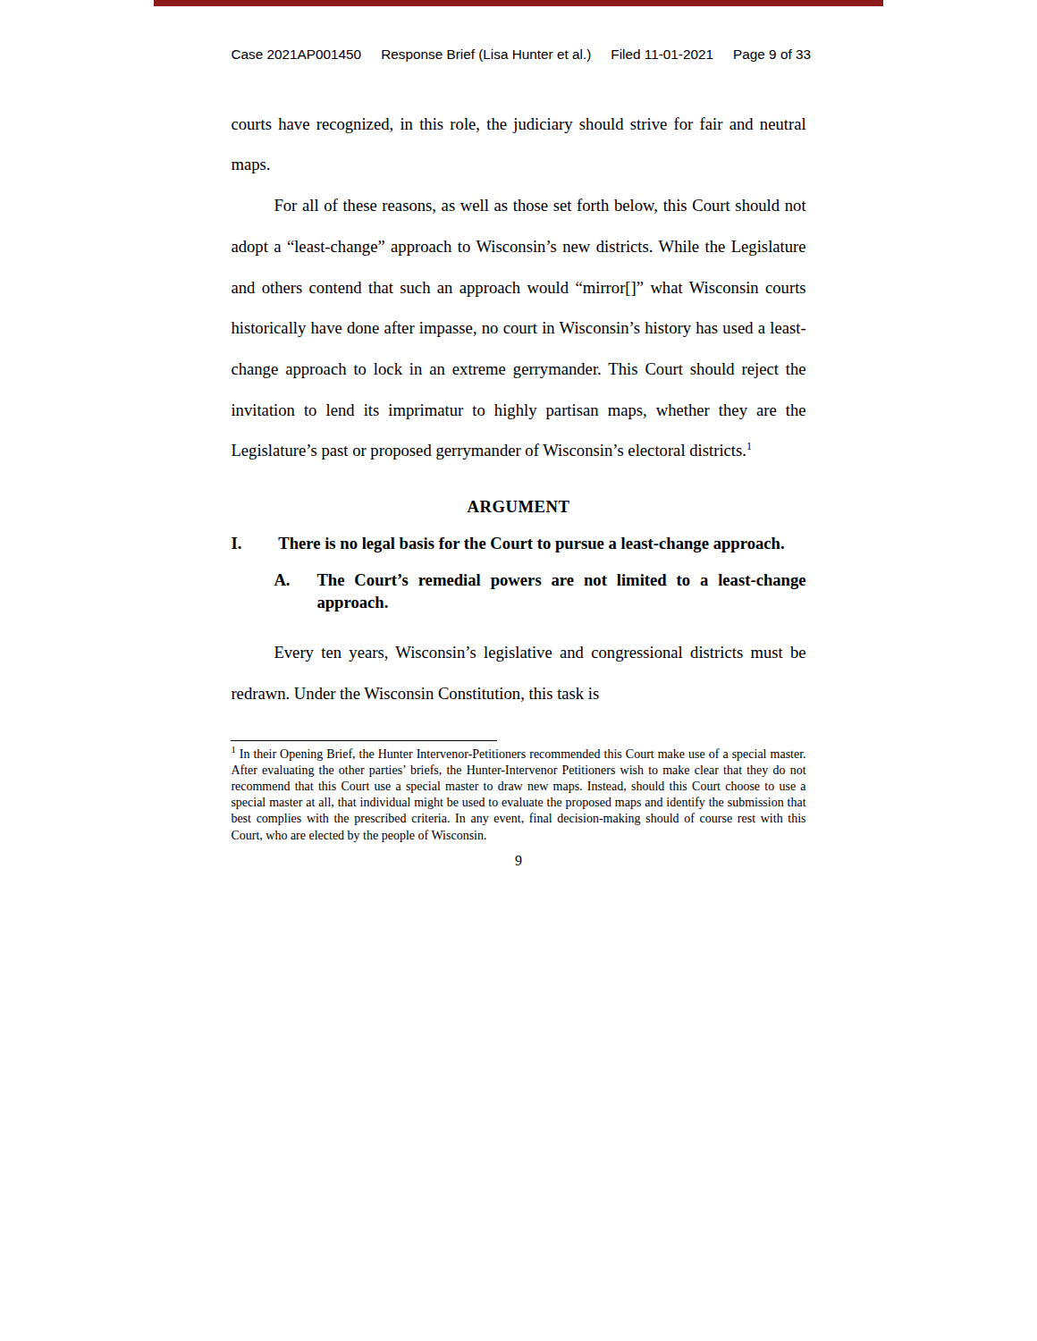Case 2021AP001450 Response Brief (Lisa Hunter et al.) Filed 11-01-2021 Page 9 of 33
courts have recognized, in this role, the judiciary should strive for fair and neutral maps.
For all of these reasons, as well as those set forth below, this Court should not adopt a “least-change” approach to Wisconsin’s new districts. While the Legislature and others contend that such an approach would “mirror[]” what Wisconsin courts historically have done after impasse, no court in Wisconsin’s history has used a least-change approach to lock in an extreme gerrymander. This Court should reject the invitation to lend its imprimatur to highly partisan maps, whether they are the Legislature’s past or proposed gerrymander of Wisconsin’s electoral districts.1
ARGUMENT
I.
There is no legal basis for the Court to pursue a least-change approach.
A.
The Court’s remedial powers are not limited to a least-change approach.
Every ten years, Wisconsin’s legislative and congressional districts must be redrawn. Under the Wisconsin Constitution, this task is
1 In their Opening Brief, the Hunter Intervenor-Petitioners recommended this Court make use of a special master. After evaluating the other parties’ briefs, the Hunter-Intervenor Petitioners wish to make clear that they do not recommend that this Court use a special master to draw new maps. Instead, should this Court choose to use a special master at all, that individual might be used to evaluate the proposed maps and identify the submission that best complies with the prescribed criteria. In any event, final decision-making should of course rest with this Court, who are elected by the people of Wisconsin.
9